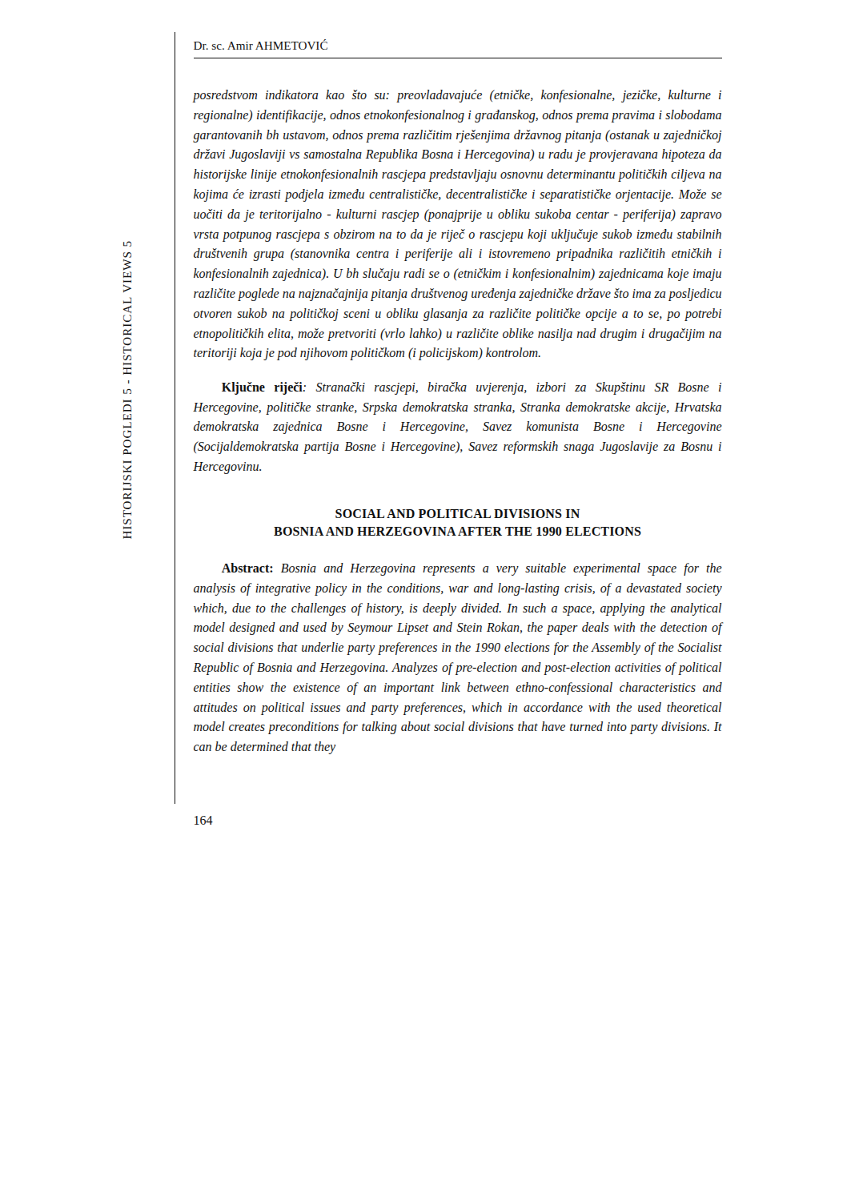HISTORIJSKI POGLEDI 5 - HISTORICAL VIEWS 5
Dr. sc. Amir AHMETOVIĆ
posredstvom indikatora kao što su: preovladavajuće (etničke, konfesionalne, jezičke, kulturne i regionalne) identifikacije, odnos etnokonfesionalnog i građanskog, odnos prema pravima i slobodama garantovanih bh ustavom, odnos prema različitim rješenjima državnog pitanja (ostanak u zajedničkoj državi Jugoslaviji vs samostalna Republika Bosna i Hercegovina) u radu je provjeravana hipoteza da historijske linije etnokonfesionalnih rascjepa predstavljaju osnovnu determinantu političkih ciljeva na kojima će izrasti podjela između centralističke, decentralističke i separatističke orjentacije. Može se uočiti da je teritorijalno - kulturni rascjep (ponajprije u obliku sukoba centar - periferija) zapravo vrsta potpunog rascjepa s obzirom na to da je riječ o rascjepu koji uključuje sukob između stabilnih društvenih grupa (stanovnika centra i periferije ali i istovremeno pripadnika različitih etničkih i konfesionalnih zajednica). U bh slučaju radi se o (etničkim i konfesionalnim) zajednicama koje imaju različite poglede na najznačajnija pitanja društvenog uređenja zajedničke države što ima za posljedicu otvoren sukob na političkoj sceni u obliku glasanja za različite političke opcije a to se, po potrebi etnopolitičkih elita, može pretvoriti (vrlo lahko) u različite oblike nasilja nad drugim i drugačijim na teritoriji koja je pod njihovom političkom (i policijskom) kontrolom.
Ključne riječi: Stranački rascjepi, biračka uvjerenja, izbori za Skupštinu SR Bosne i Hercegovine, političke stranke, Srpska demokratska stranka, Stranka demokratske akcije, Hrvatska demokratska zajednica Bosne i Hercegovine, Savez komunista Bosne i Hercegovine (Socijaldemokratska partija Bosne i Hercegovine), Savez reformskih snaga Jugoslavije za Bosnu i Hercegovinu.
Social and Political Divisions in
Bosnia and Herzegovina after the 1990 Elections
Abstract: Bosnia and Herzegovina represents a very suitable experimental space for the analysis of integrative policy in the conditions, war and long-lasting crisis, of a devastated society which, due to the challenges of history, is deeply divided. In such a space, applying the analytical model designed and used by Seymour Lipset and Stein Rokan, the paper deals with the detection of social divisions that underlie party preferences in the 1990 elections for the Assembly of the Socialist Republic of Bosnia and Herzegovina. Analyzes of pre-election and post-election activities of political entities show the existence of an important link between ethno-confessional characteristics and attitudes on political issues and party preferences, which in accordance with the used theoretical model creates preconditions for talking about social divisions that have turned into party divisions. It can be determined that they
164